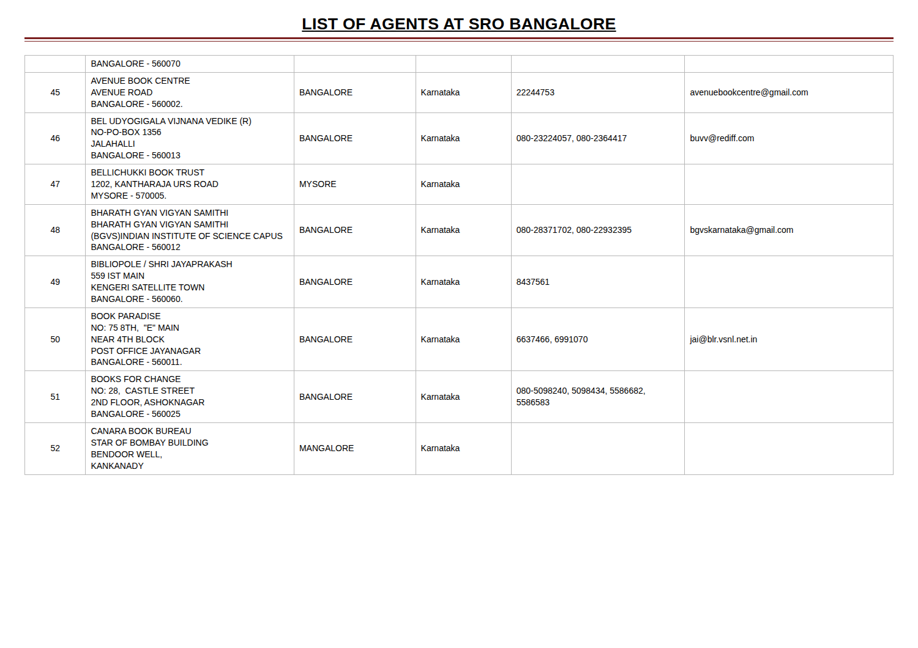LIST OF AGENTS AT SRO BANGALORE
| | BANGALORE - 560070 | | | | |
| 45 | AVENUE BOOK CENTRE AVENUE ROAD BANGALORE - 560002. | BANGALORE | Karnataka | 22244753 | avenuebookcentre@gmail.com |
| 46 | BEL UDYOGIGALA VIJNANA VEDIKE (R) NO-PO-BOX 1356 JALAHALLI BANGALORE - 560013 | BANGALORE | Karnataka | 080-23224057, 080-2364417 | buvv@rediff.com |
| 47 | BELLICHUKKI BOOK TRUST 1202, KANTHARAJA URS ROAD MYSORE - 570005. | MYSORE | Karnataka | | |
| 48 | BHARATH GYAN VIGYAN SAMITHI BHARATH GYAN VIGYAN SAMITHI (BGVS)INDIAN INSTITUTE OF SCIENCE CAPUS BANGALORE - 560012 | BANGALORE | Karnataka | 080-28371702, 080-22932395 | bgvskarnataka@gmail.com |
| 49 | BIBLIOPOLE / SHRI JAYAPRAKASH 559 IST MAIN KENGERI SATELLITE TOWN BANGALORE - 560060. | BANGALORE | Karnataka | 8437561 | |
| 50 | BOOK PARADISE NO: 75 8TH, "E" MAIN NEAR 4TH BLOCK POST OFFICE JAYANAGAR BANGALORE - 560011. | BANGALORE | Karnataka | 6637466, 6991070 | jai@blr.vsnl.net.in |
| 51 | BOOKS FOR CHANGE NO: 28, CASTLE STREET 2ND FLOOR, ASHOKNAGAR BANGALORE - 560025 | BANGALORE | Karnataka | 080-5098240, 5098434, 5586682, 5586583 | |
| 52 | CANARA BOOK BUREAU STAR OF BOMBAY BUILDING BENDOOR WELL, KANKANADY | MANGALORE | Karnataka | | |